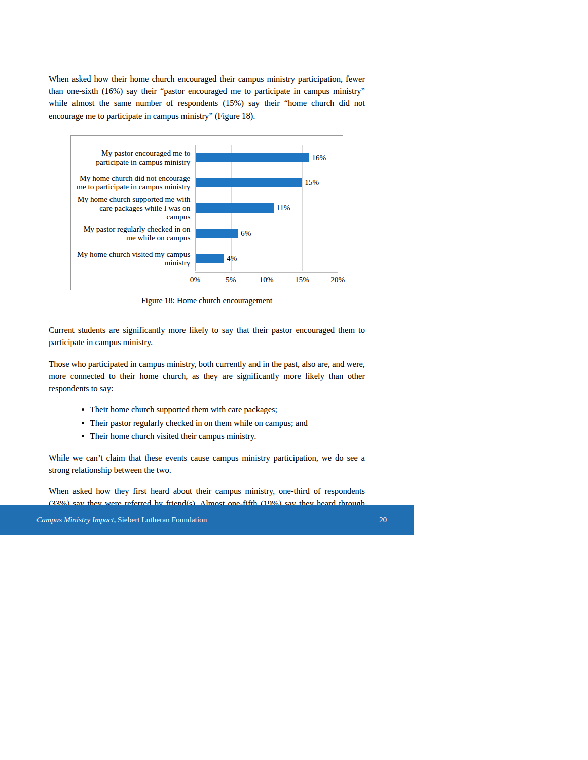When asked how their home church encouraged their campus ministry participation, fewer than one-sixth (16%) say their “pastor encouraged me to participate in campus ministry” while almost the same number of respondents (15%) say their “home church did not encourage me to participate in campus ministry” (Figure 18).
My pastor encouraged me to participate in campus ministry
16%
My home church did not encourage me to participate in campus ministry
15%
My home church supported me with care packages while I was on campus
11%
My pastor regularly checked in on me while on campus
6%
My home church visited my campus ministry
4%
0% 5% 10% 15% 20%
Figure 18: Home church encouragement
Current students are significantly more likely to say that their pastor encouraged them to participate in campus ministry.
Those who participated in campus ministry, both currently and in the past, also are, and were, more connected to their home church, as they are significantly more likely than other respondents to say:
Their home church supported them with care packages;
Their pastor regularly checked in on them while on campus; and
Their home church visited their campus ministry.
While we can’t claim that these events cause campus ministry participation, we do see a strong relationship between the two.
When asked how they first heard about their campus ministry, one-third of respondents (33%) say they were referred by friend(s). Almost one-fifth (19%) say they heard through ministry outreach, and fewer than one-sixth (16%) say they heard through their home pastor (Figure 19).
Campus Ministry Impact, Siebert Lutheran Foundation
20